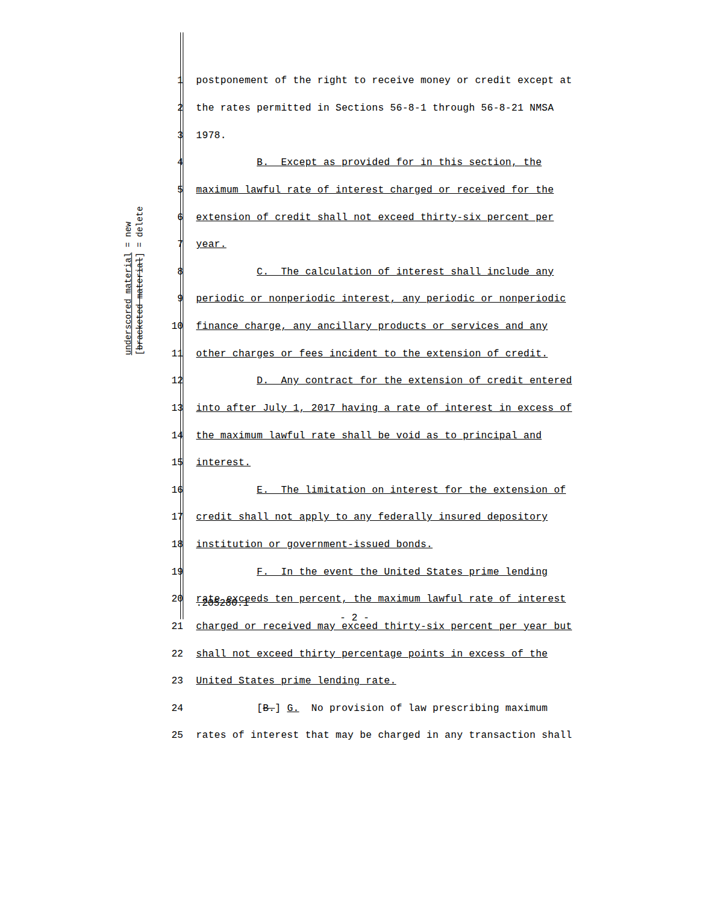underscored material = new [bracketed material] = delete
postponement of the right to receive money or credit except at
the rates permitted in Sections 56-8-1 through 56-8-21 NMSA
1978.
B. Except as provided for in this section, the
maximum lawful rate of interest charged or received for the
extension of credit shall not exceed thirty-six percent per
year.
C. The calculation of interest shall include any
periodic or nonperiodic interest, any periodic or nonperiodic
finance charge, any ancillary products or services and any
other charges or fees incident to the extension of credit.
D. Any contract for the extension of credit entered
into after July 1, 2017 having a rate of interest in excess of
the maximum lawful rate shall be void as to principal and
interest.
E. The limitation on interest for the extension of
credit shall not apply to any federally insured depository
institution or government-issued bonds.
F. In the event the United States prime lending
rate exceeds ten percent, the maximum lawful rate of interest
charged or received may exceed thirty-six percent per year but
shall not exceed thirty percentage points in excess of the
United States prime lending rate.
[B.] G. No provision of law prescribing maximum
rates of interest that may be charged in any transaction shall
.205280.1
- 2 -